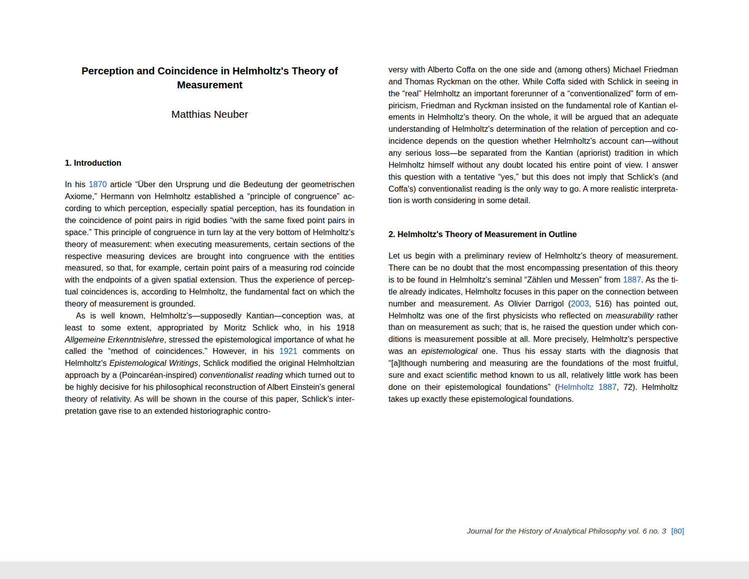Perception and Coincidence in Helmholtz's Theory of Measurement
Matthias Neuber
1. Introduction
In his 1870 article “Über den Ursprung und die Bedeutung der geometrischen Axiome,” Hermann von Helmholtz established a “principle of congruence” according to which perception, especially spatial perception, has its foundation in the coincidence of point pairs in rigid bodies “with the same fixed point pairs in space.” This principle of congruence in turn lay at the very bottom of Helmholtz's theory of measurement: when executing measurements, certain sections of the respective measuring devices are brought into congruence with the entities measured, so that, for example, certain point pairs of a measuring rod coincide with the endpoints of a given spatial extension. Thus the experience of perceptual coincidences is, according to Helmholtz, the fundamental fact on which the theory of measurement is grounded.
As is well known, Helmholtz's—supposedly Kantian—conception was, at least to some extent, appropriated by Moritz Schlick who, in his 1918 Allgemeine Erkenntnislehre, stressed the epistemological importance of what he called the “method of coincidences.” However, in his 1921 comments on Helmholtz's Epistemological Writings, Schlick modified the original Helmholtzian approach by a (Poincaréan-inspired) conventionalist reading which turned out to be highly decisive for his philosophical reconstruction of Albert Einstein's general theory of relativity. As will be shown in the course of this paper, Schlick's interpretation gave rise to an extended historiographic contro-
versy with Alberto Coffa on the one side and (among others) Michael Friedman and Thomas Ryckman on the other. While Coffa sided with Schlick in seeing in the “real” Helmholtz an important forerunner of a “conventionalized” form of empiricism, Friedman and Ryckman insisted on the fundamental role of Kantian elements in Helmholtz's theory. On the whole, it will be argued that an adequate understanding of Helmholtz's determination of the relation of perception and coincidence depends on the question whether Helmholtz's account can—without any serious loss—be separated from the Kantian (apriorist) tradition in which Helmholtz himself without any doubt located his entire point of view. I answer this question with a tentative “yes,” but this does not imply that Schlick's (and Coffa's) conventionalist reading is the only way to go. A more realistic interpretation is worth considering in some detail.
2. Helmholtz's Theory of Measurement in Outline
Let us begin with a preliminary review of Helmholtz's theory of measurement. There can be no doubt that the most encompassing presentation of this theory is to be found in Helmholtz's seminal “Zählen und Messen” from 1887. As the title already indicates, Helmholtz focuses in this paper on the connection between number and measurement. As Olivier Darrigol (2003, 516) has pointed out, Helmholtz was one of the first physicists who reflected on measurability rather than on measurement as such; that is, he raised the question under which conditions is measurement possible at all. More precisely, Helmholtz's perspective was an epistemological one. Thus his essay starts with the diagnosis that “[a]lthough numbering and measuring are the foundations of the most fruitful, sure and exact scientific method known to us all, relatively little work has been done on their epistemological foundations” (Helmholtz 1887, 72). Helmholtz takes up exactly these epistemological foundations.
Journal for the History of Analytical Philosophy vol. 6 no. 3[80]